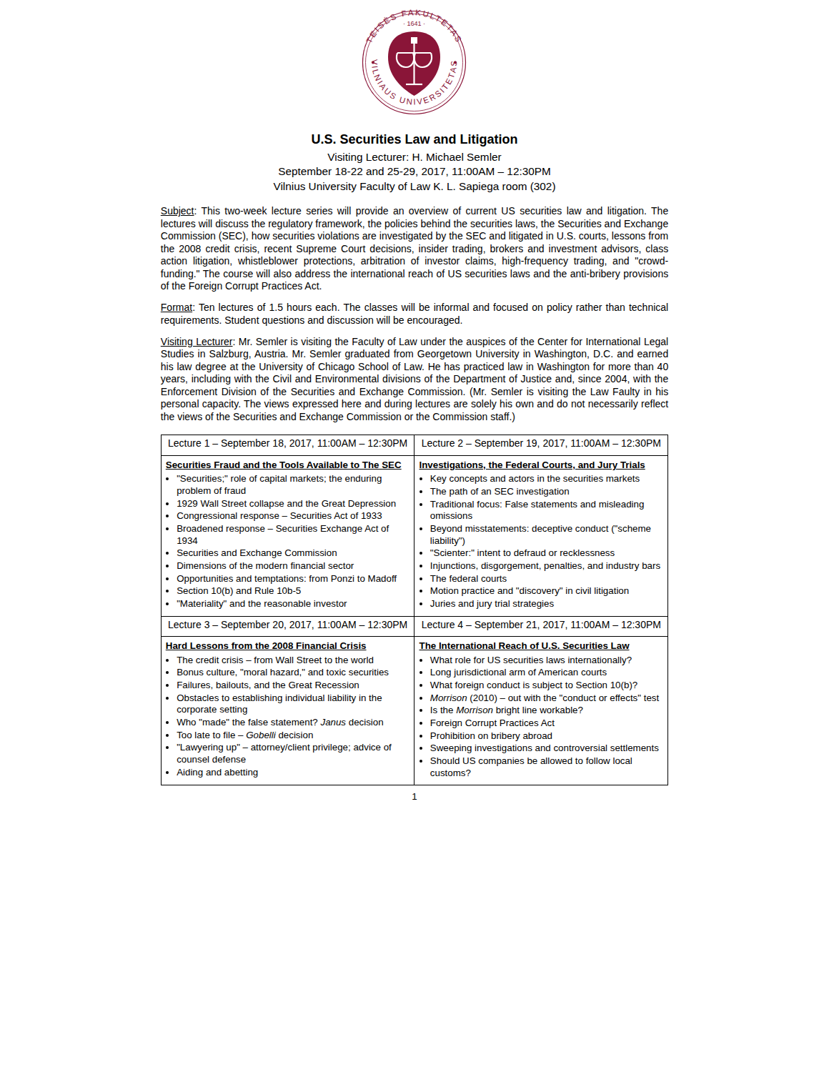TEISĖS FAKULTETAS VILNIAUS UNIVERSITETAS · 1641 ·
U.S. Securities Law and Litigation
Visiting Lecturer: H. Michael Semler
September 18-22 and 25-29, 2017, 11:00AM – 12:30PM
Vilnius University Faculty of Law K. L. Sapiega room (302)
Subject: This two-week lecture series will provide an overview of current US securities law and litigation. The lectures will discuss the regulatory framework, the policies behind the securities laws, the Securities and Exchange Commission (SEC), how securities violations are investigated by the SEC and litigated in U.S. courts, lessons from the 2008 credit crisis, recent Supreme Court decisions, insider trading, brokers and investment advisors, class action litigation, whistleblower protections, arbitration of investor claims, high-frequency trading, and "crowd-funding." The course will also address the international reach of US securities laws and the anti-bribery provisions of the Foreign Corrupt Practices Act.
Format: Ten lectures of 1.5 hours each. The classes will be informal and focused on policy rather than technical requirements. Student questions and discussion will be encouraged.
Visiting Lecturer: Mr. Semler is visiting the Faculty of Law under the auspices of the Center for International Legal Studies in Salzburg, Austria. Mr. Semler graduated from Georgetown University in Washington, D.C. and earned his law degree at the University of Chicago School of Law. He has practiced law in Washington for more than 40 years, including with the Civil and Environmental divisions of the Department of Justice and, since 2004, with the Enforcement Division of the Securities and Exchange Commission. (Mr. Semler is visiting the Law Faulty in his personal capacity. The views expressed here and during lectures are solely his own and do not necessarily reflect the views of the Securities and Exchange Commission or the Commission staff.)
| Lecture 1 – September 18, 2017, 11:00AM – 12:30PM | Lecture 2 – September 19, 2017, 11:00AM – 12:30PM |
| Securities Fraud and the Tools Available to The SEC "Securities;" role of capital markets; the enduring problem of fraud 1929 Wall Street collapse and the Great Depression Congressional response – Securities Act of 1933 Broadened response – Securities Exchange Act of 1934 Securities and Exchange Commission Dimensions of the modern financial sector Opportunities and temptations: from Ponzi to Madoff Section 10(b) and Rule 10b-5 "Materiality" and the reasonable investor | Investigations, the Federal Courts, and Jury Trials Key concepts and actors in the securities markets The path of an SEC investigation Traditional focus: False statements and misleading omissions Beyond misstatements: deceptive conduct ("scheme liability") "Scienter:" intent to defraud or recklessness Injunctions, disgorgement, penalties, and industry bars The federal courts Motion practice and "discovery" in civil litigation Juries and jury trial strategies |
| Lecture 3 – September 20, 2017, 11:00AM – 12:30PM | Lecture 4 – September 21, 2017, 11:00AM – 12:30PM |
| Hard Lessons from the 2008 Financial Crisis The credit crisis – from Wall Street to the world Bonus culture, "moral hazard," and toxic securities Failures, bailouts, and the Great Recession Obstacles to establishing individual liability in the corporate setting Who "made" the false statement? Janus decision Too late to file – Gobelli decision "Lawyering up" – attorney/client privilege; advice of counsel defense Aiding and abetting | The International Reach of U.S. Securities Law What role for US securities laws internationally? Long jurisdictional arm of American courts What foreign conduct is subject to Section 10(b)? Morrison (2010) – out with the "conduct or effects" test Is the Morrison bright line workable? Foreign Corrupt Practices Act Prohibition on bribery abroad Sweeping investigations and controversial settlements Should US companies be allowed to follow local customs? |
1